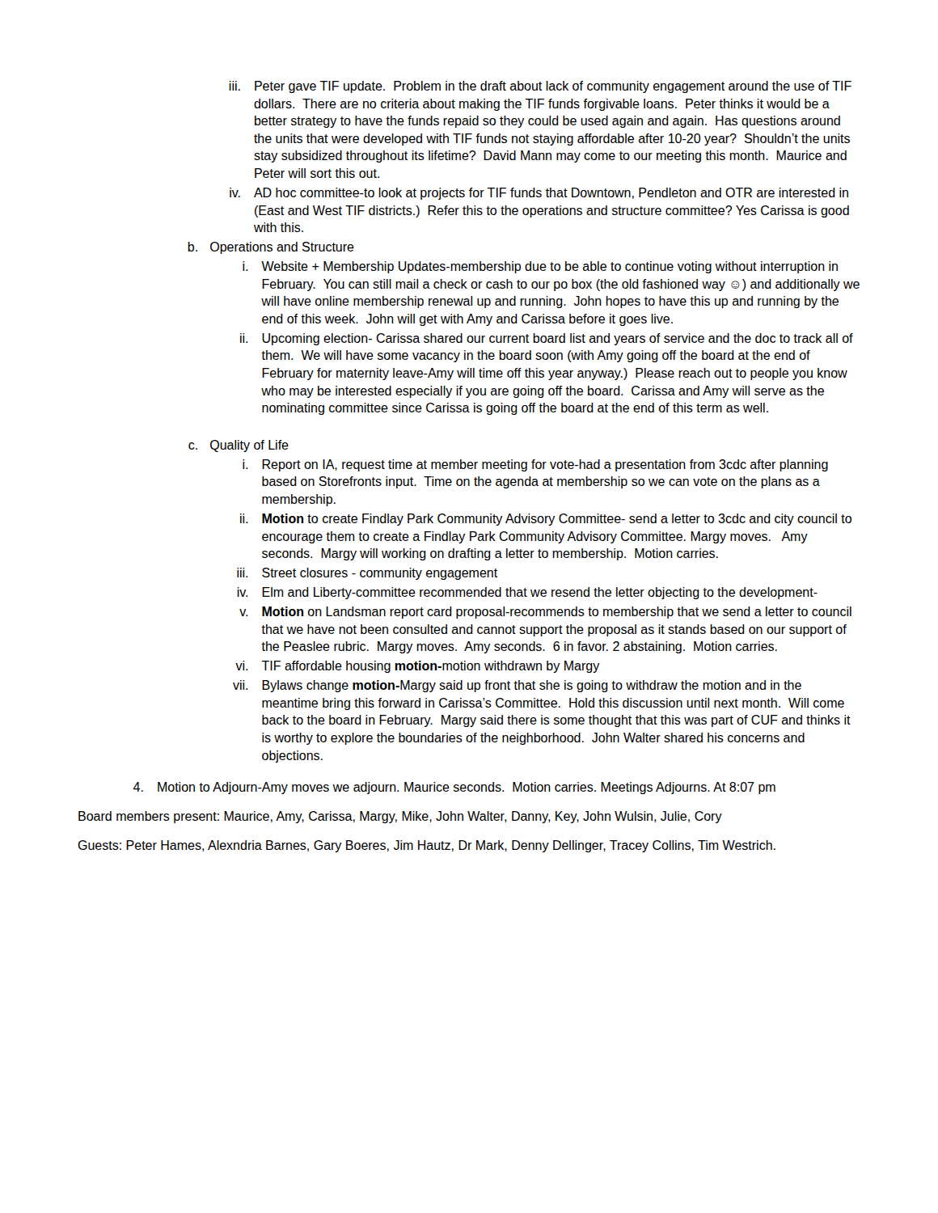Peter gave TIF update. Problem in the draft about lack of community engagement around the use of TIF dollars. There are no criteria about making the TIF funds forgivable loans. Peter thinks it would be a better strategy to have the funds repaid so they could be used again and again. Has questions around the units that were developed with TIF funds not staying affordable after 10-20 year? Shouldn’t the units stay subsidized throughout its lifetime? David Mann may come to our meeting this month. Maurice and Peter will sort this out.
AD hoc committee-to look at projects for TIF funds that Downtown, Pendleton and OTR are interested in (East and West TIF districts.) Refer this to the operations and structure committee? Yes Carissa is good with this.
Operations and Structure
Website + Membership Updates-membership due to be able to continue voting without interruption in February. You can still mail a check or cash to our po box (the old fashioned way ☺) and additionally we will have online membership renewal up and running. John hopes to have this up and running by the end of this week. John will get with Amy and Carissa before it goes live.
Upcoming election- Carissa shared our current board list and years of service and the doc to track all of them. We will have some vacancy in the board soon (with Amy going off the board at the end of February for maternity leave-Amy will time off this year anyway.) Please reach out to people you know who may be interested especially if you are going off the board. Carissa and Amy will serve as the nominating committee since Carissa is going off the board at the end of this term as well.
Quality of Life
Report on IA, request time at member meeting for vote-had a presentation from 3cdc after planning based on Storefronts input. Time on the agenda at membership so we can vote on the plans as a membership.
Motion to create Findlay Park Community Advisory Committee- send a letter to 3cdc and city council to encourage them to create a Findlay Park Community Advisory Committee. Margy moves. Amy seconds. Margy will working on drafting a letter to membership. Motion carries.
Street closures - community engagement
Elm and Liberty-committee recommended that we resend the letter objecting to the development-
Motion on Landsman report card proposal-recommends to membership that we send a letter to council that we have not been consulted and cannot support the proposal as it stands based on our support of the Peaslee rubric. Margy moves. Amy seconds. 6 in favor. 2 abstaining. Motion carries.
TIF affordable housing motion-motion withdrawn by Margy
Bylaws change motion-Margy said up front that she is going to withdraw the motion and in the meantime bring this forward in Carissa’s Committee. Hold this discussion until next month. Will come back to the board in February. Margy said there is some thought that this was part of CUF and thinks it is worthy to explore the boundaries of the neighborhood. John Walter shared his concerns and objections.
Motion to Adjourn-Amy moves we adjourn. Maurice seconds. Motion carries. Meetings Adjourns. At 8:07 pm
Board members present: Maurice, Amy, Carissa, Margy, Mike, John Walter, Danny, Key, John Wulsin, Julie, Cory
Guests: Peter Hames, Alexndria Barnes, Gary Boeres, Jim Hautz, Dr Mark, Denny Dellinger, Tracey Collins, Tim Westrich.